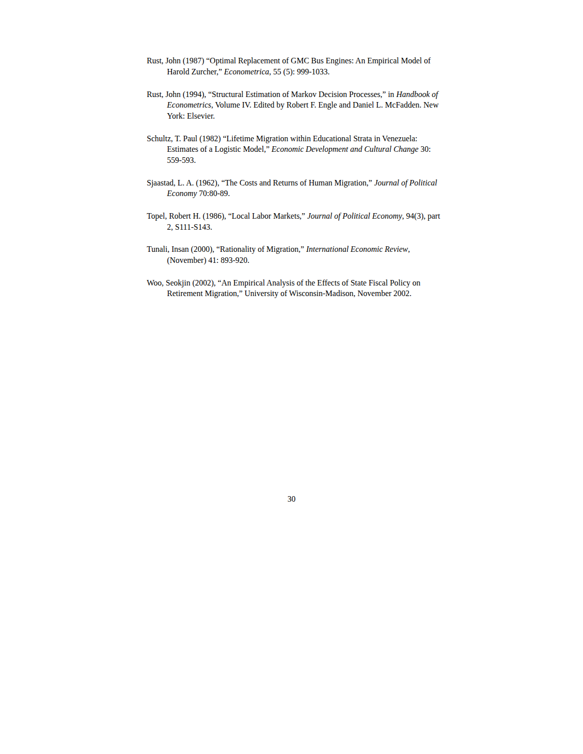Rust, John (1987) “Optimal Replacement of GMC Bus Engines: An Empirical Model of Harold Zurcher,” Econometrica, 55 (5): 999-1033.
Rust, John (1994), “Structural Estimation of Markov Decision Processes,” in Handbook of Econometrics, Volume IV. Edited by Robert F. Engle and Daniel L. McFadden. New York: Elsevier.
Schultz, T. Paul (1982) “Lifetime Migration within Educational Strata in Venezuela: Estimates of a Logistic Model,” Economic Development and Cultural Change 30: 559-593.
Sjaastad, L. A. (1962), “The Costs and Returns of Human Migration,” Journal of Political Economy 70:80-89.
Topel, Robert H. (1986), “Local Labor Markets,” Journal of Political Economy, 94(3), part 2, S111-S143.
Tunali, Insan (2000), “Rationality of Migration,” International Economic Review, (November) 41: 893-920.
Woo, Seokjin (2002), “An Empirical Analysis of the Effects of State Fiscal Policy on Retirement Migration,” University of Wisconsin-Madison, November 2002.
30